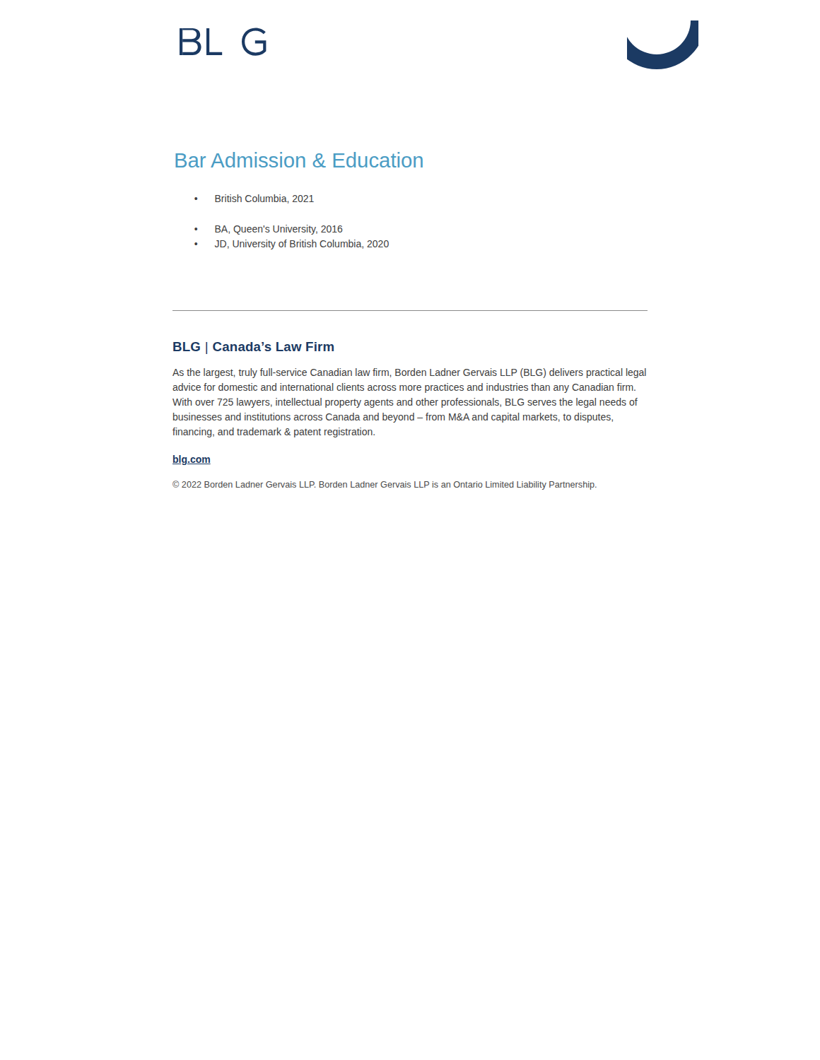Bar Admission & Education
British Columbia, 2021
BA, Queen's University, 2016
JD, University of British Columbia, 2020
BLG|Canada’s Law Firm
As the largest, truly full-service Canadian law firm, Borden Ladner Gervais LLP (BLG) delivers practical legal advice for domestic and international clients across more practices and industries than any Canadian firm. With over 725 lawyers, intellectual property agents and other professionals, BLG serves the legal needs of businesses and institutions across Canada and beyond – from M&A and capital markets, to disputes, financing, and trademark & patent registration.
blg.com
© 2022 Borden Ladner Gervais LLP. Borden Ladner Gervais LLP is an Ontario Limited Liability Partnership.